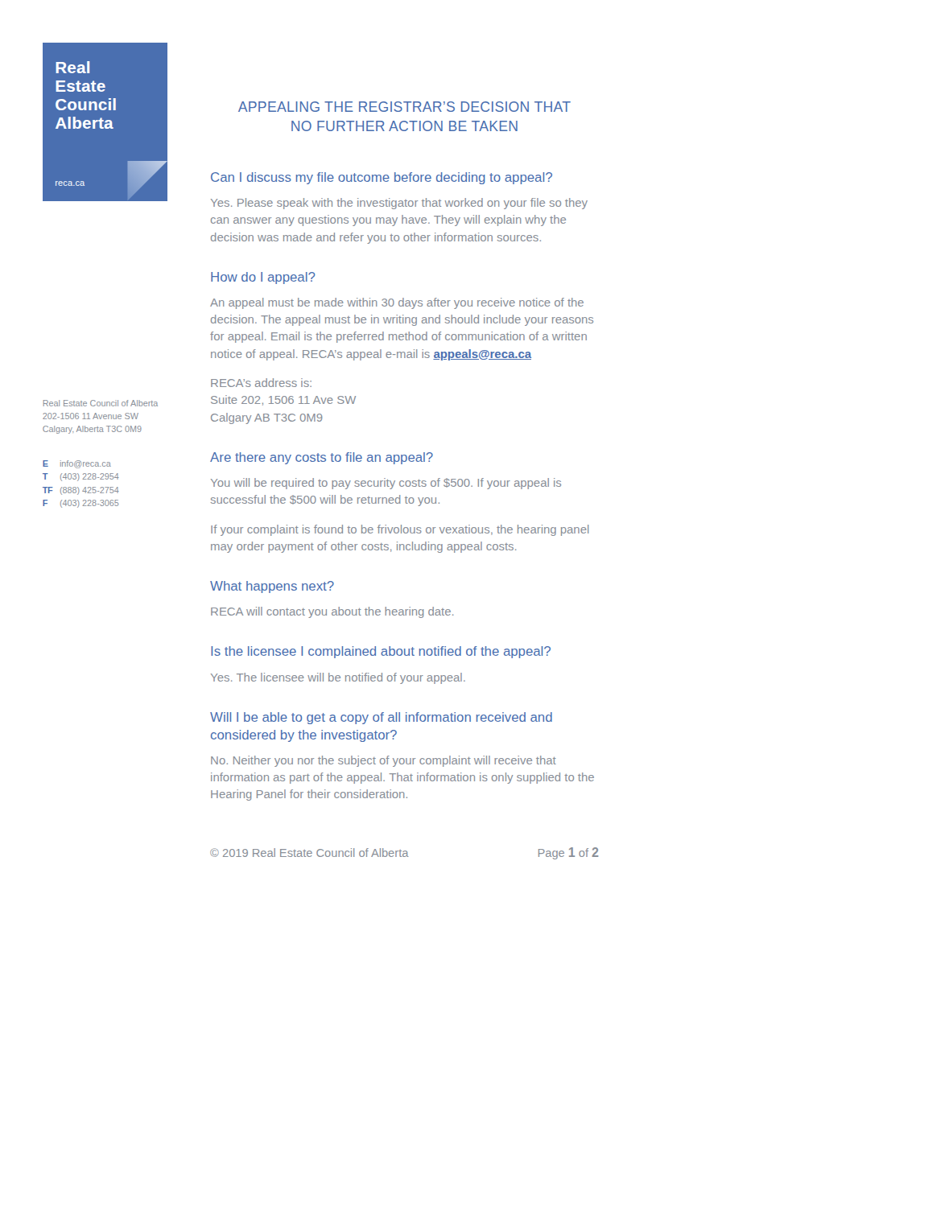Real
Estate
Council
Alberta
reca.ca
Real Estate Council of Alberta
202-1506 11 Avenue SW
Calgary, Alberta T3C 0M9
Einfo@reca.ca
T(403) 228-2954
TF(888) 425-2754
F(403) 228-3065
Appealing the Registrar’s Decision that
No Further Action Be Taken
Can I discuss my file outcome before deciding to appeal?
Yes. Please speak with the investigator that worked on your file so they can answer any questions you may have. They will explain why the decision was made and refer you to other information sources.
How do I appeal?
An appeal must be made within 30 days after you receive notice of the decision. The appeal must be in writing and should include your reasons for appeal. Email is the preferred method of communication of a written notice of appeal. RECA’s appeal e-mail is appeals@reca.ca
RECA’s address is:
Suite 202, 1506 11 Ave SW
Calgary AB T3C 0M9
Are there any costs to file an appeal?
You will be required to pay security costs of $500. If your appeal is successful the $500 will be returned to you.
If your complaint is found to be frivolous or vexatious, the hearing panel may order payment of other costs, including appeal costs.
What happens next?
RECA will contact you about the hearing date.
Is the licensee I complained about notified of the appeal?
Yes. The licensee will be notified of your appeal.
Will I be able to get a copy of all information received and considered by the investigator?
No. Neither you nor the subject of your complaint will receive that information as part of the appeal. That information is only supplied to the Hearing Panel for their consideration.
© 2019 Real Estate Council of Alberta
Page 1 of 2